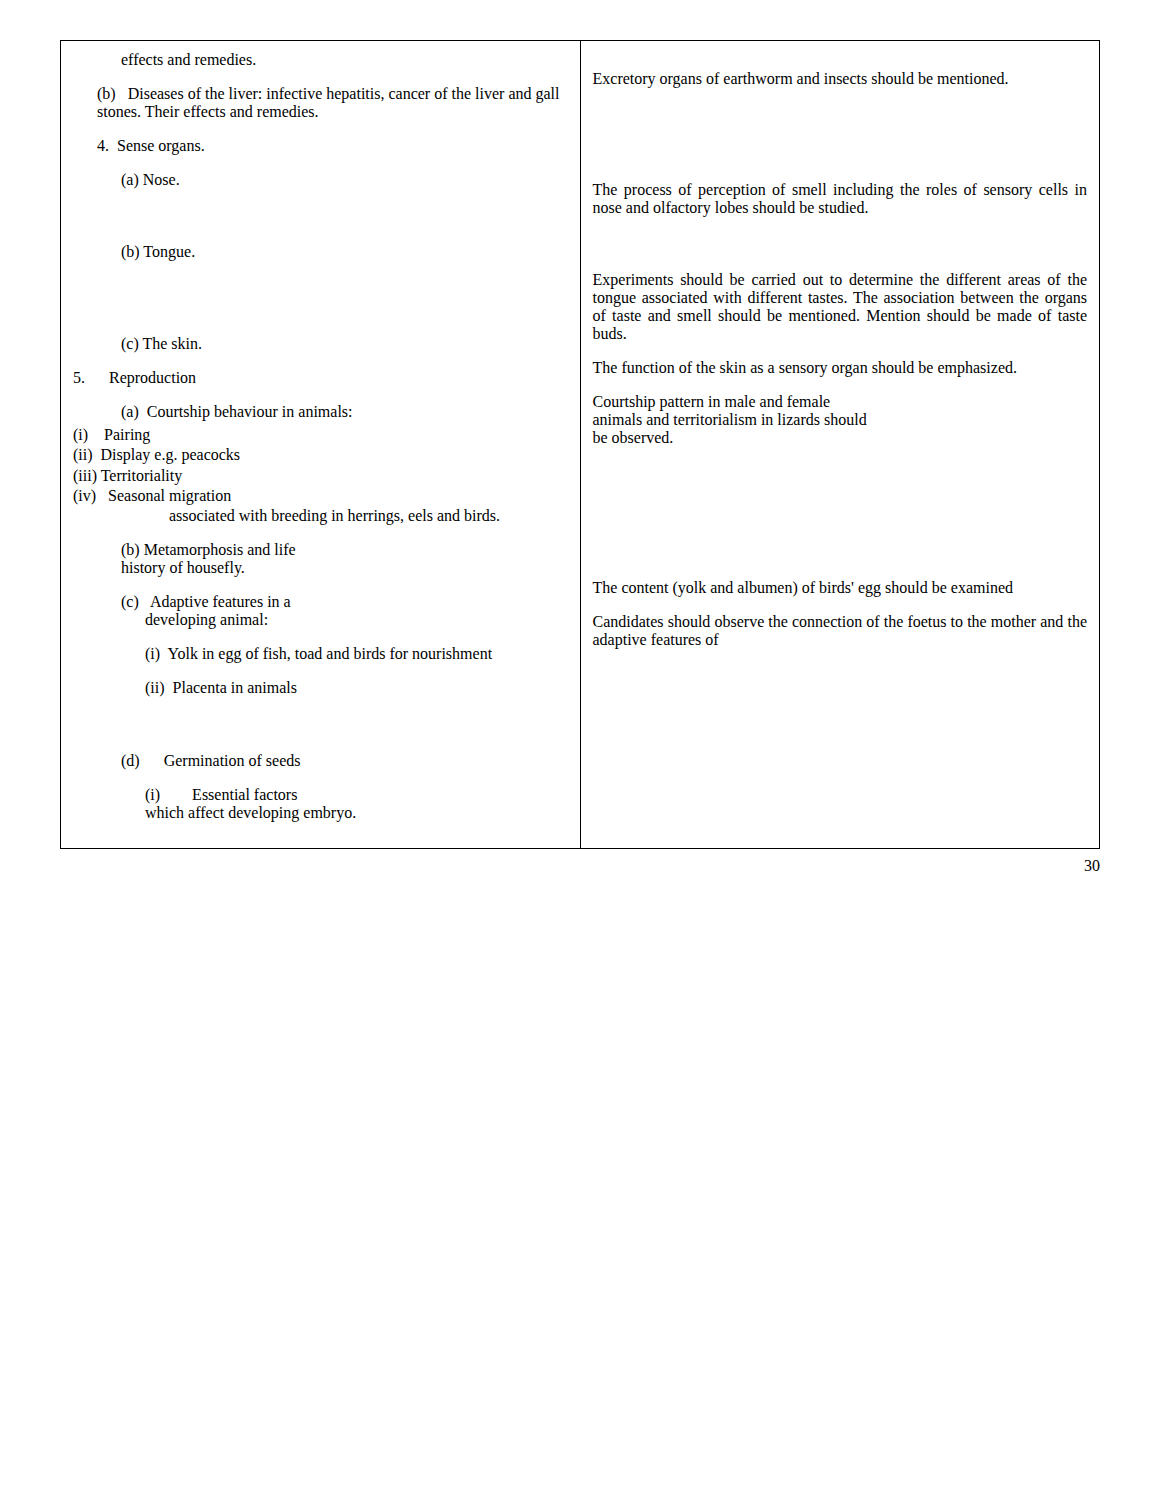| effects and remedies. (b) Diseases of the liver: infective hepatitis, cancer of the liver and gall stones. Their effects and remedies. 4. Sense organs. (a) Nose. (b) Tongue. (c) The skin. 5. Reproduction (a) Courtship behaviour in animals: (i) Pairing (ii) Display e.g. peacocks (iii) Territoriality (iv) Seasonal migration associated with breeding in herrings, eels and birds. (b) Metamorphosis and life history of housefly. (c) Adaptive features in a developing animal: (i) Yolk in egg of fish, toad and birds for nourishment (ii) Placenta in animals (d) Germination of seeds (i) Essential factors which affect developing embryo. | Excretory organs of earthworm and insects should be mentioned. The process of perception of smell including the roles of sensory cells in nose and olfactory lobes should be studied. Experiments should be carried out to determine the different areas of the tongue associated with different tastes. The association between the organs of taste and smell should be mentioned. Mention should be made of taste buds. The function of the skin as a sensory organ should be emphasized. Courtship pattern in male and female animals and territorialism in lizards should be observed. The content (yolk and albumen) of birds' egg should be examined Candidates should observe the connection of the foetus to the mother and the adaptive features of |
30